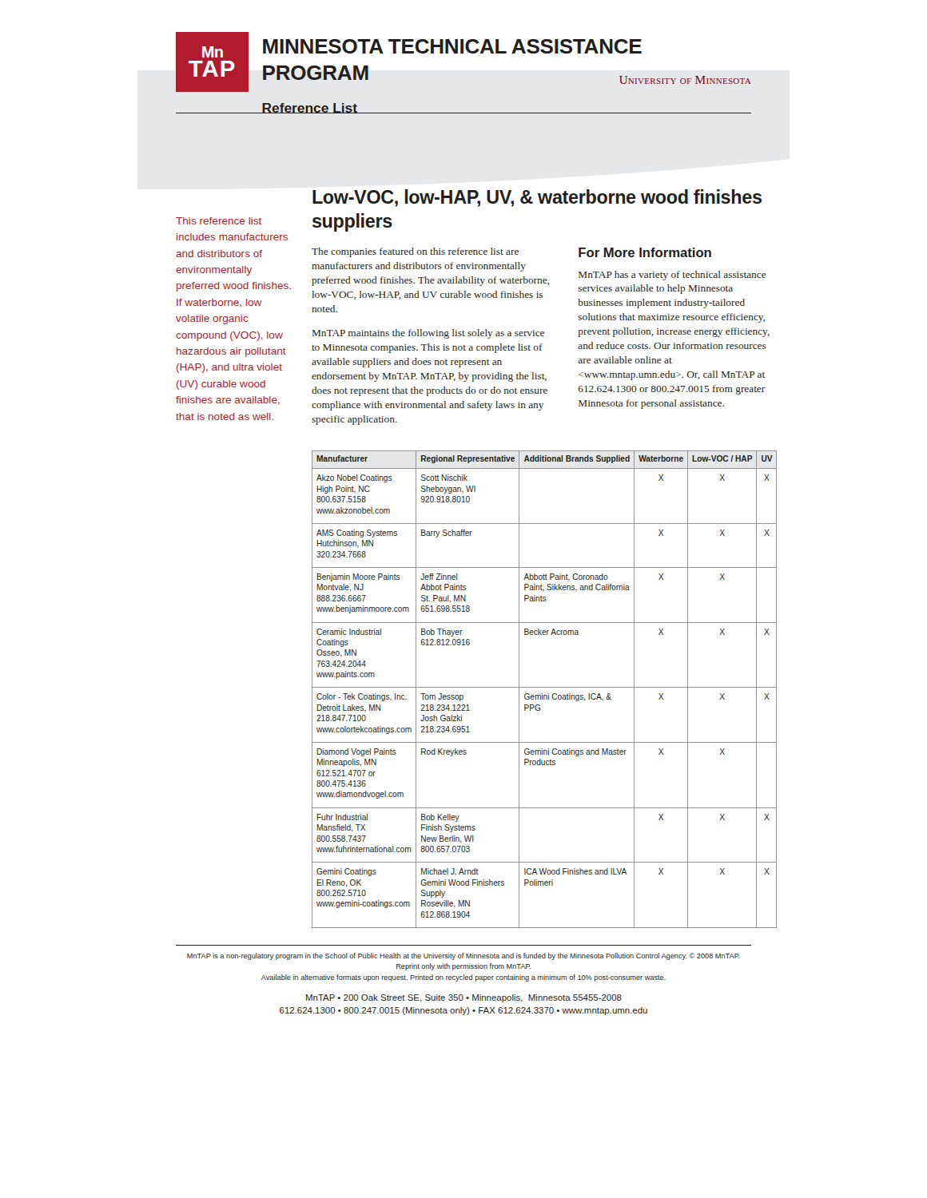Mn TAP
MINNESOTA TECHNICAL ASSISTANCE PROGRAM
Reference List
University of Minnesota
This reference list includes manufacturers and distributors of environmentally preferred wood finishes. If waterborne, low volatile organic compound (VOC), low hazardous air pollutant (HAP), and ultra violet (UV) curable wood finishes are available, that is noted as well.
Low-VOC, low-HAP, UV, & waterborne wood finishes suppliers
The companies featured on this reference list are manufacturers and distributors of environmentally preferred wood finishes. The availability of waterborne, low-VOC, low-HAP, and UV curable wood finishes is noted.
MnTAP maintains the following list solely as a service to Minnesota companies. This is not a complete list of available suppliers and does not represent an endorsement by MnTAP. MnTAP, by providing the list, does not represent that the products do or do not ensure compliance with environmental and safety laws in any specific application.
For More Information
MnTAP has a variety of technical assistance services available to help Minnesota businesses implement industry-tailored solutions that maximize resource efficiency, prevent pollution, increase energy efficiency, and reduce costs. Our information resources are available online at <www.mntap.umn.edu>. Or, call MnTAP at 612.624.1300 or 800.247.0015 from greater Minnesota for personal assistance.
| Manufacturer | Regional Representative | Additional Brands Supplied | Waterborne | Low-VOC / HAP | UV |
| --- | --- | --- | --- | --- | --- |
| Akzo Nobel Coatings High Point, NC 800.637.5158 www.akzonobel.com | Scott Nischik Sheboygan, WI 920.918.8010 | | X | X | X |
| AMS Coating Systems Hutchinson, MN 320.234.7668 | Barry Schaffer | | X | X | X |
| Benjamin Moore Paints Montvale, NJ 888.236.6667 www.benjaminmoore.com | Jeff Zinnel Abbot Paints St. Paul, MN 651.698.5518 | Abbott Paint, Coronado Paint, Sikkens, and California Paints | X | X | |
| Ceramic Industrial Coatings Osseo, MN 763.424.2044 www.paints.com | Bob Thayer 612.812.0916 | Becker Acroma | X | X | X |
| Color - Tek Coatings, Inc. Detroit Lakes, MN 218.847.7100 www.colortekcoatings.com | Tom Jessop 218.234.1221 Josh Galzki 218.234.6951 | Gemini Coatings, ICA, & PPG | X | X | X |
| Diamond Vogel Paints Minneapolis, MN 612.521.4707 or 800.475.4136 www.diamondvogel.com | Rod Kreykes | Gemini Coatings and Master Products | X | X | |
| Fuhr Industrial Mansfield, TX 800.558.7437 www.fuhrinternational.com | Bob Kelley Finish Systems New Berlin, WI 800.657.0703 | | X | X | X |
| Gemini Coatings El Reno, OK 800.262.5710 www.gemini-coatings.com | Michael J. Arndt Gemini Wood Finishers Supply Roseville, MN 612.868.1904 | ICA Wood Finishes and ILVA Polimeri | X | X | X |
MnTAP is a non-regulatory program in the School of Public Health at the University of Minnesota and is funded by the Minnesota Pollution Control Agency. © 2008 MnTAP. Reprint only with permission from MnTAP.
Available in alternative formats upon request. Printed on recycled paper containing a minimum of 10% post-consumer waste.
MnTAP • 200 Oak Street SE, Suite 350 • Minneapolis, Minnesota 55455-2008
612.624.1300 • 800.247.0015 (Minnesota only) • FAX 612.624.3370 • www.mntap.umn.edu